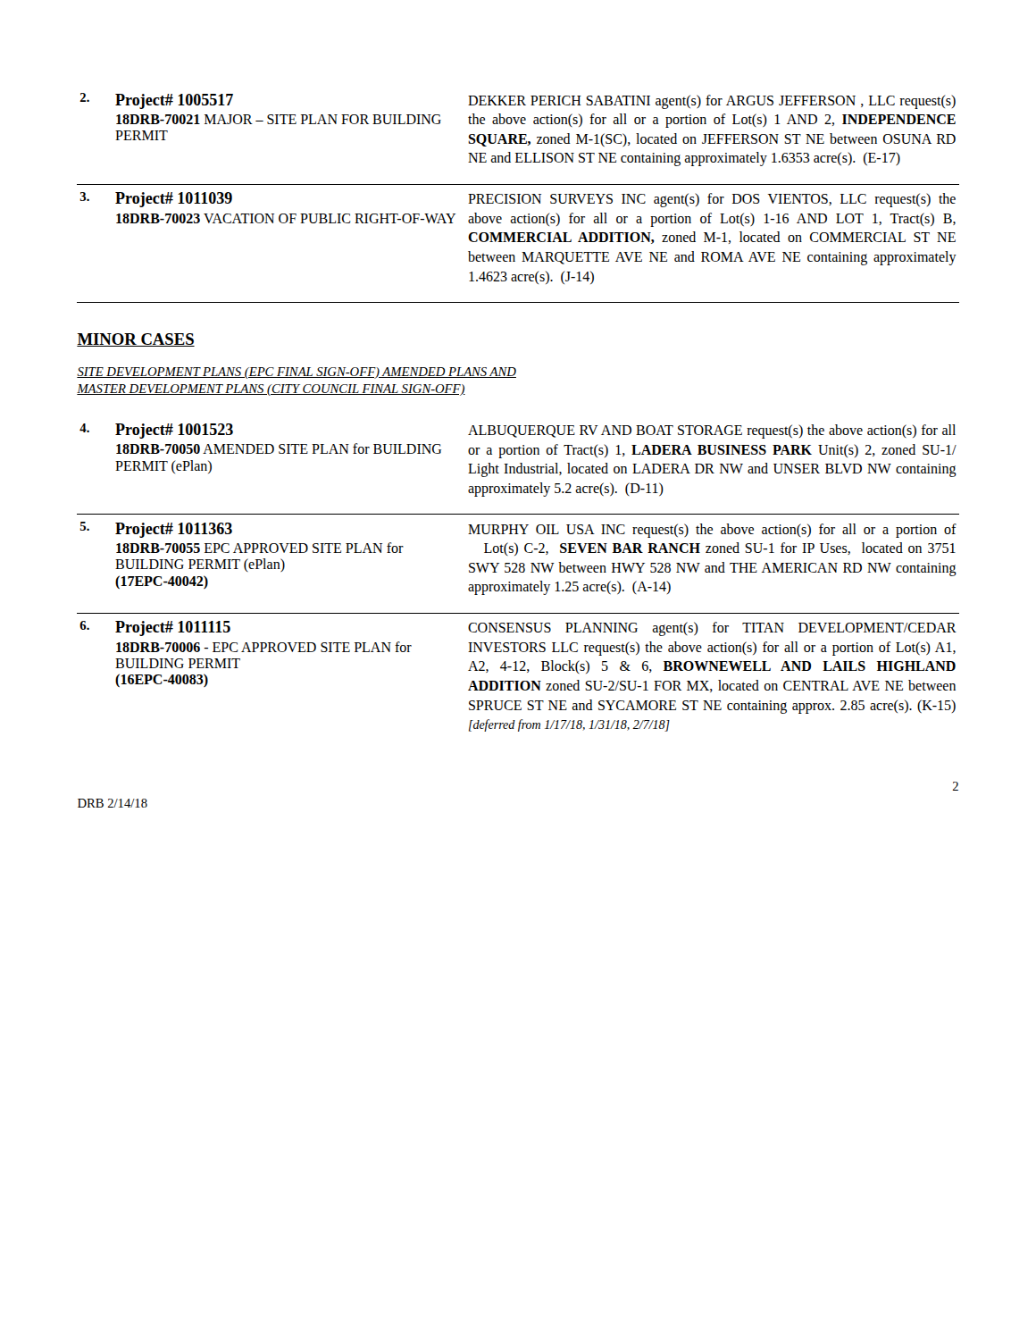| 2. | Project# 1005517 18DRB-70021 MAJOR – SITE PLAN FOR BUILDING PERMIT | DEKKER PERICH SABATINI agent(s) for ARGUS JEFFERSON , LLC request(s) the above action(s) for all or a portion of Lot(s) 1 AND 2, INDEPENDENCE SQUARE, zoned M-1(SC), located on JEFFERSON ST NE between OSUNA RD NE and ELLISON ST NE containing approximately 1.6353 acre(s). (E-17) |
| 3. | Project# 1011039 18DRB-70023 VACATION OF PUBLIC RIGHT-OF-WAY | PRECISION SURVEYS INC agent(s) for DOS VIENTOS, LLC request(s) the above action(s) for all or a portion of Lot(s) 1-16 AND LOT 1, Tract(s) B, COMMERCIAL ADDITION, zoned M-1, located on COMMERCIAL ST NE between MARQUETTE AVE NE and ROMA AVE NE containing approximately 1.4623 acre(s). (J-14) |
MINOR CASES
SITE DEVELOPMENT PLANS (EPC FINAL SIGN-OFF) AMENDED PLANS AND
MASTER DEVELOPMENT PLANS (CITY COUNCIL FINAL SIGN-OFF)
| 4. | Project# 1001523 18DRB-70050 AMENDED SITE PLAN for BUILDING PERMIT (ePlan) | ALBUQUERQUE RV AND BOAT STORAGE request(s) the above action(s) for all or a portion of Tract(s) 1, LADERA BUSINESS PARK Unit(s) 2, zoned SU-1/ Light Industrial, located on LADERA DR NW and UNSER BLVD NW containing approximately 5.2 acre(s). (D-11) |
| 5. | Project# 1011363 18DRB-70055 EPC APPROVED SITE PLAN for BUILDING PERMIT (ePlan) (17EPC-40042) | MURPHY OIL USA INC request(s) the above action(s) for all or a portion of Lot(s) C-2, SEVEN BAR RANCH zoned SU-1 for IP Uses, located on 3751 SWY 528 NW between HWY 528 NW and THE AMERICAN RD NW containing approximately 1.25 acre(s). (A-14) |
| 6. | Project# 1011115 18DRB-70006 - EPC APPROVED SITE PLAN for BUILDING PERMIT (16EPC-40083) | CONSENSUS PLANNING agent(s) for TITAN DEVELOPMENT/CEDAR INVESTORS LLC request(s) the above action(s) for all or a portion of Lot(s) A1, A2, 4-12, Block(s) 5 & 6, BROWNEWELL AND LAILS HIGHLAND ADDITION zoned SU-2/SU-1 FOR MX, located on CENTRAL AVE NE between SPRUCE ST NE and SYCAMORE ST NE containing approx. 2.85 acre(s). (K-15) [deferred from 1/17/18, 1/31/18, 2/7/18] |
2
DRB 2/14/18